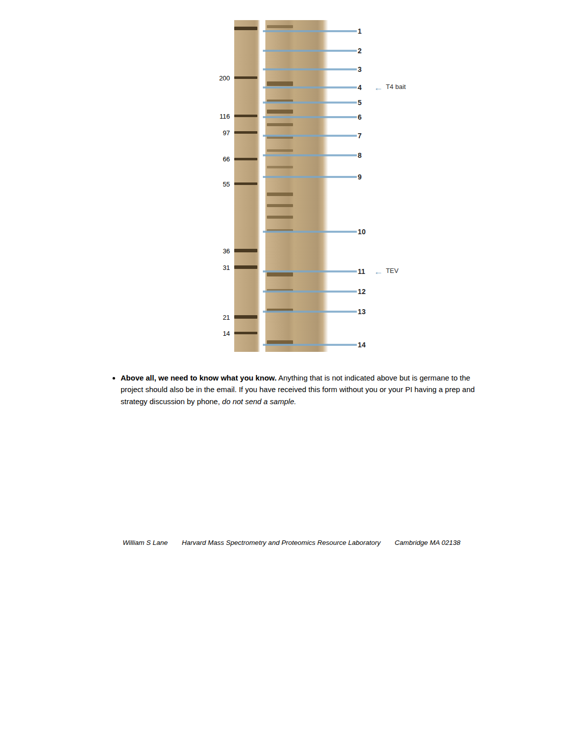200
116
97
66
55
36
31
21
14
1
2
3
4 T4 bait
5
6
7
8
9
10
11 TEV
12
13
14
Above all, we need to know what you know. Anything that is not indicated above but is germane to the project should also be in the email. If you have received this form without you or your PI having a prep and strategy discussion by phone, do not send a sample.
William S Lane Harvard Mass Spectrometry and Proteomics Resource Laboratory Cambridge MA 02138